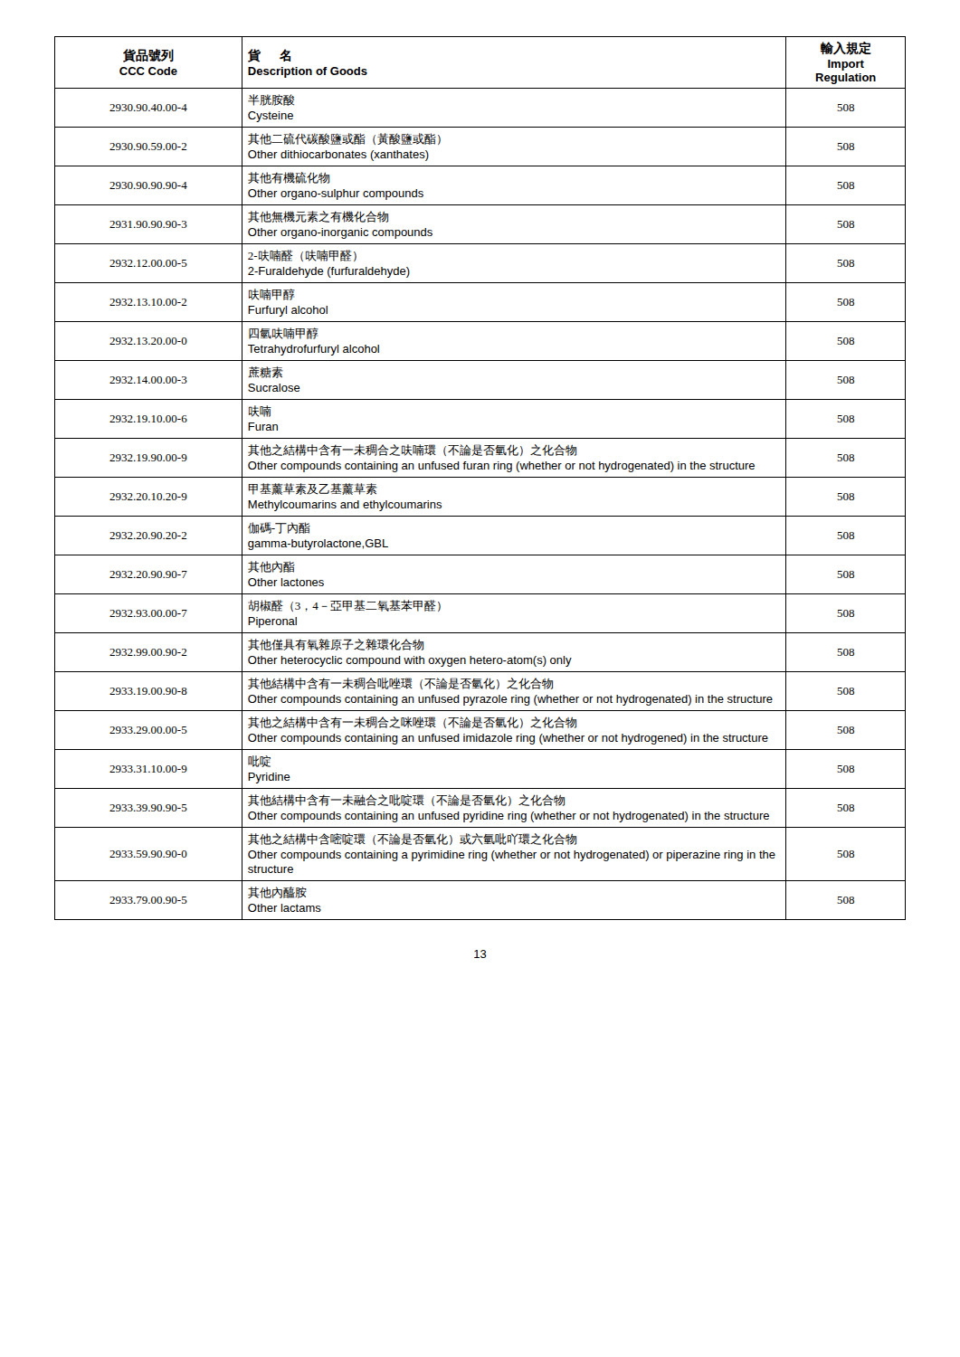| 貨品號列 CCC Code | 貨 名 Description of Goods | 輸入規定 Import Regulation |
| --- | --- | --- |
| 2930.90.40.00-4 | 半胱胺酸 Cysteine | 508 |
| 2930.90.59.00-2 | 其他二硫代碳酸鹽或酯（黃酸鹽或酯） Other dithiocarbonates (xanthates) | 508 |
| 2930.90.90.90-4 | 其他有機硫化物 Other organo-sulphur compounds | 508 |
| 2931.90.90.90-3 | 其他無機元素之有機化合物 Other organo-inorganic compounds | 508 |
| 2932.12.00.00-5 | 2-呋喃醛（呋喃甲醛） 2-Furaldehyde (furfuraldehyde) | 508 |
| 2932.13.10.00-2 | 呋喃甲醇 Furfuryl alcohol | 508 |
| 2932.13.20.00-0 | 四氫呋喃甲醇 Tetrahydrofurfuryl alcohol | 508 |
| 2932.14.00.00-3 | 蔗糖素 Sucralose | 508 |
| 2932.19.10.00-6 | 呋喃 Furan | 508 |
| 2932.19.90.00-9 | 其他之結構中含有一未稠合之呋喃環（不論是否氫化）之化合物 Other compounds containing an unfused furan ring (whether or not hydrogenated) in the structure | 508 |
| 2932.20.10.20-9 | 甲基薰草素及乙基薰草素 Methylcoumarins and ethylcoumarins | 508 |
| 2932.20.90.20-2 | 伽碼-丁內酯 gamma-butyrolactone,GBL | 508 |
| 2932.20.90.90-7 | 其他內酯 Other lactones | 508 |
| 2932.93.00.00-7 | 胡椒醛（3，4－亞甲基二氧基苯甲醛） Piperonal | 508 |
| 2932.99.00.90-2 | 其他僅具有氧雜原子之雜環化合物 Other heterocyclic compound with oxygen hetero-atom(s) only | 508 |
| 2933.19.00.90-8 | 其他結構中含有一未稠合吡唑環（不論是否氫化）之化合物 Other compounds containing an unfused pyrazole ring (whether or not hydrogenated) in the structure | 508 |
| 2933.29.00.00-5 | 其他之結構中含有一未稠合之咪唑環（不論是否氫化）之化合物 Other compounds containing an unfused imidazole ring (whether or not hydrogened) in the structure | 508 |
| 2933.31.10.00-9 | 吡啶 Pyridine | 508 |
| 2933.39.90.90-5 | 其他結構中含有一未融合之吡啶環（不論是否氫化）之化合物 Other compounds containing an unfused pyridine ring (whether or not hydrogenated) in the structure | 508 |
| 2933.59.90.90-0 | 其他之結構中含嘧啶環（不論是否氫化）或六氫吡吖環之化合物 Other compounds containing a pyrimidine ring (whether or not hydrogenated) or piperazine ring in the structure | 508 |
| 2933.79.00.90-5 | 其他內醯胺 Other lactams | 508 |
13